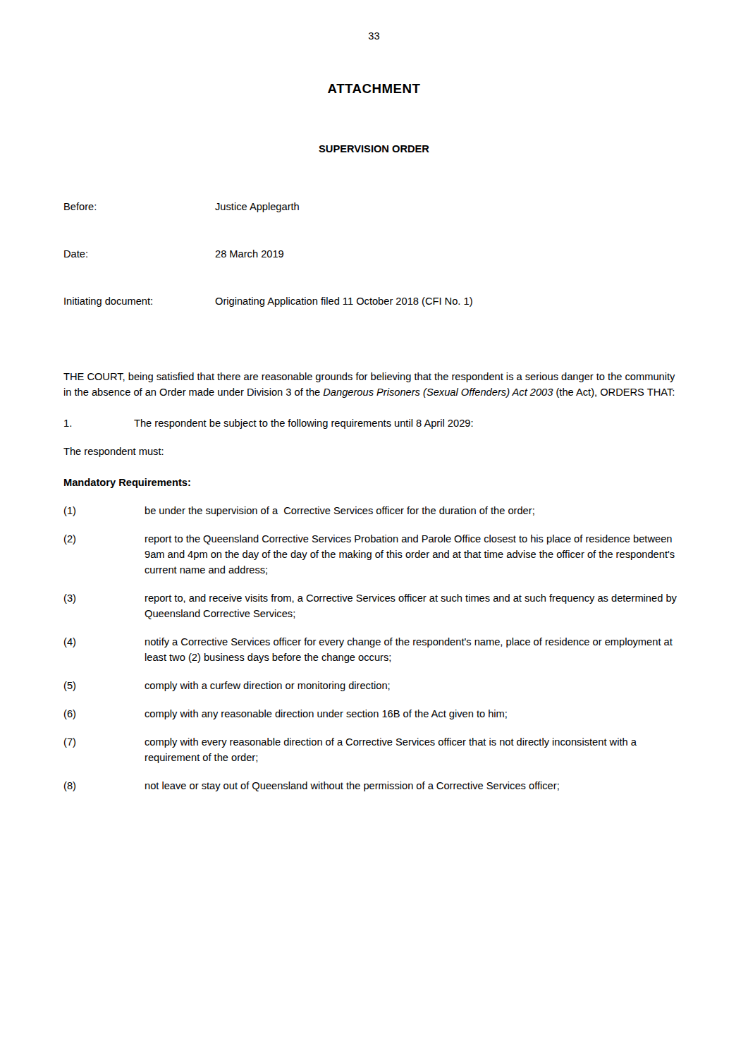33
ATTACHMENT
SUPERVISION ORDER
| Before: | Justice Applegarth |
| Date: | 28 March 2019 |
| Initiating document: | Originating Application filed 11 October 2018 (CFI No. 1) |
THE COURT, being satisfied that there are reasonable grounds for believing that the respondent is a serious danger to the community in the absence of an Order made under Division 3 of the Dangerous Prisoners (Sexual Offenders) Act 2003 (the Act), ORDERS THAT:
| 1. | The respondent be subject to the following requirements until 8 April 2029: |
The respondent must:
Mandatory Requirements:
| (1) | be under the supervision of a Corrective Services officer for the duration of the order; |
| (2) | report to the Queensland Corrective Services Probation and Parole Office closest to his place of residence between 9am and 4pm on the day of the day of the making of this order and at that time advise the officer of the respondent's current name and address; |
| (3) | report to, and receive visits from, a Corrective Services officer at such times and at such frequency as determined by Queensland Corrective Services; |
| (4) | notify a Corrective Services officer for every change of the respondent's name, place of residence or employment at least two (2) business days before the change occurs; |
| (5) | comply with a curfew direction or monitoring direction; |
| (6) | comply with any reasonable direction under section 16B of the Act given to him; |
| (7) | comply with every reasonable direction of a Corrective Services officer that is not directly inconsistent with a requirement of the order; |
| (8) | not leave or stay out of Queensland without the permission of a Corrective Services officer; |